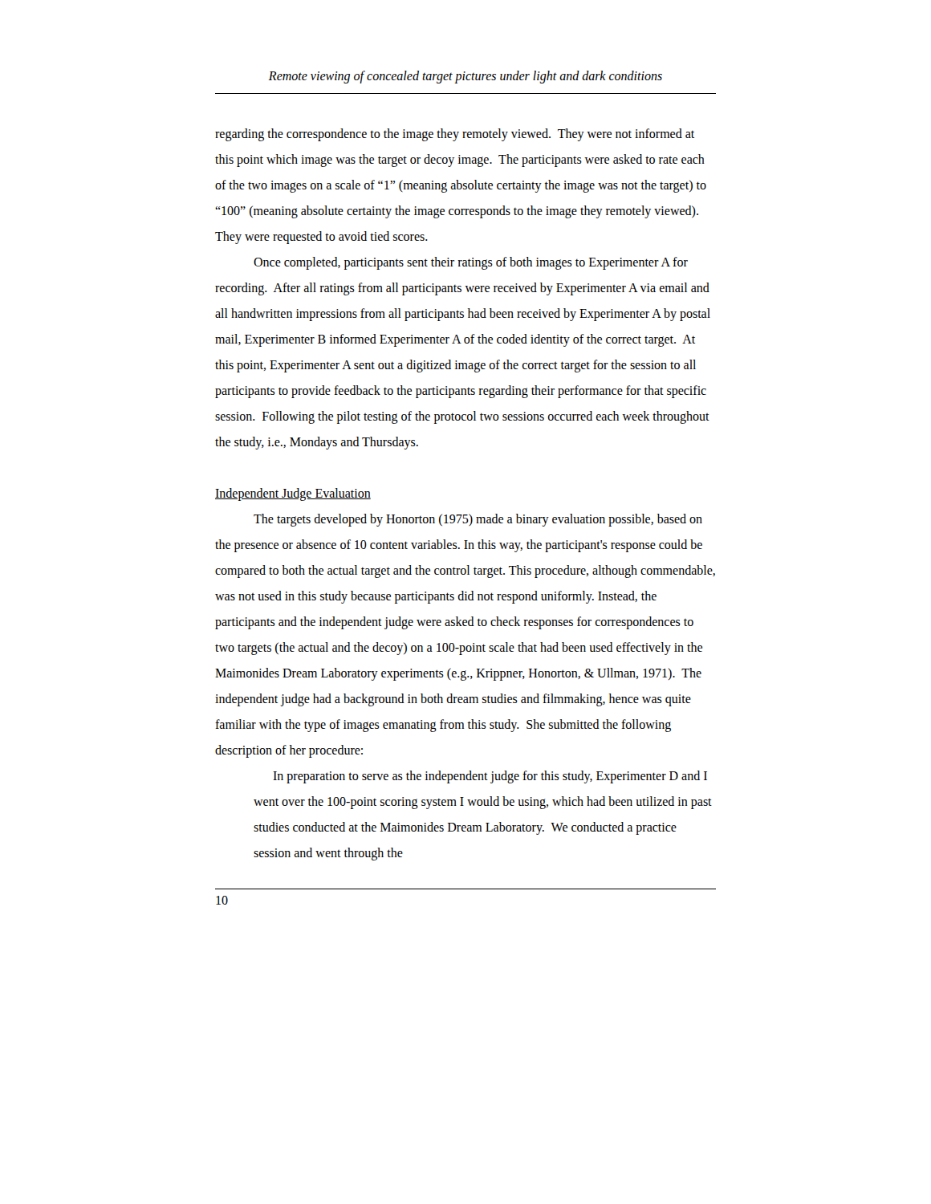Remote viewing of concealed target pictures under light and dark conditions
regarding the correspondence to the image they remotely viewed. They were not informed at this point which image was the target or decoy image. The participants were asked to rate each of the two images on a scale of “1” (meaning absolute certainty the image was not the target) to “100” (meaning absolute certainty the image corresponds to the image they remotely viewed). They were requested to avoid tied scores.
Once completed, participants sent their ratings of both images to Experimenter A for recording. After all ratings from all participants were received by Experimenter A via email and all handwritten impressions from all participants had been received by Experimenter A by postal mail, Experimenter B informed Experimenter A of the coded identity of the correct target. At this point, Experimenter A sent out a digitized image of the correct target for the session to all participants to provide feedback to the participants regarding their performance for that specific session. Following the pilot testing of the protocol two sessions occurred each week throughout the study, i.e., Mondays and Thursdays.
Independent Judge Evaluation
The targets developed by Honorton (1975) made a binary evaluation possible, based on the presence or absence of 10 content variables. In this way, the participant's response could be compared to both the actual target and the control target. This procedure, although commendable, was not used in this study because participants did not respond uniformly. Instead, the participants and the independent judge were asked to check responses for correspondences to two targets (the actual and the decoy) on a 100-point scale that had been used effectively in the Maimonides Dream Laboratory experiments (e.g., Krippner, Honorton, & Ullman, 1971). The independent judge had a background in both dream studies and filmmaking, hence was quite familiar with the type of images emanating from this study. She submitted the following description of her procedure:
In preparation to serve as the independent judge for this study, Experimenter D and I went over the 100-point scoring system I would be using, which had been utilized in past studies conducted at the Maimonides Dream Laboratory. We conducted a practice session and went through the
10